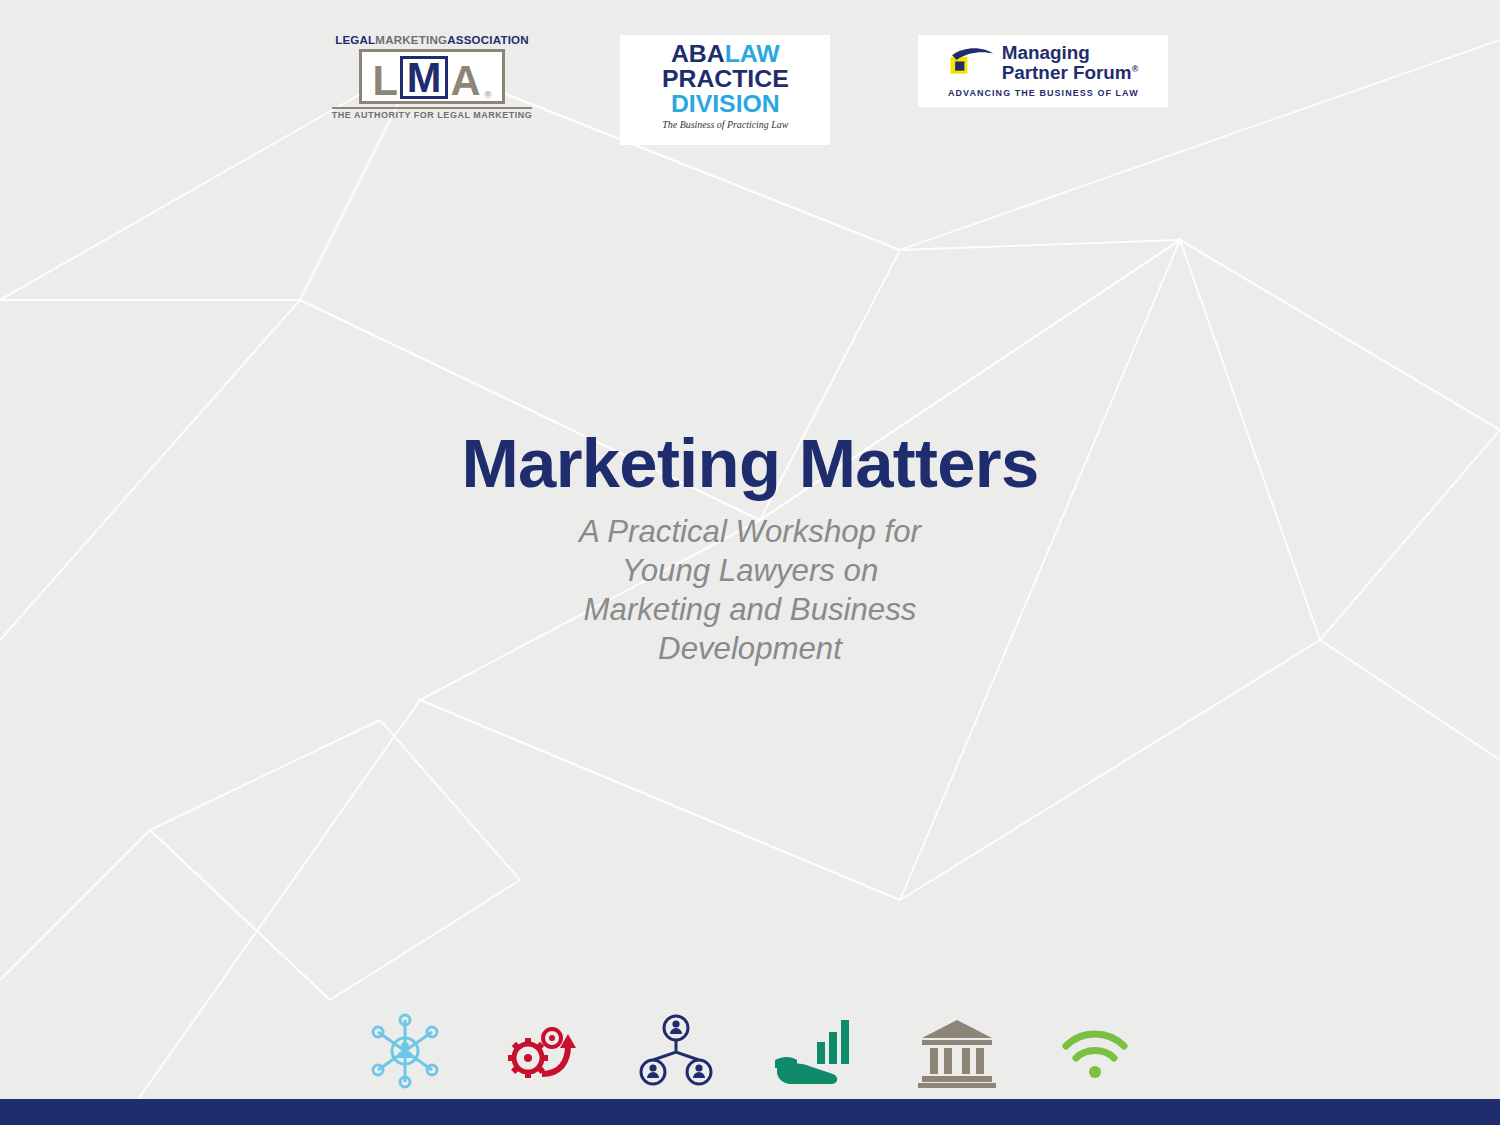LEGALMARKETINGASSOCIATION
LMA®
THE AUTHORITY FOR LEGAL MARKETING
ABALAW
PRACTICE
DIVISION
The Business of Practicing Law
Managing
Partner Forum®
ADVANCING THE BUSINESS OF LAW
Marketing Matters
A Practical Workshop for Young Lawyers on Marketing and Business Development